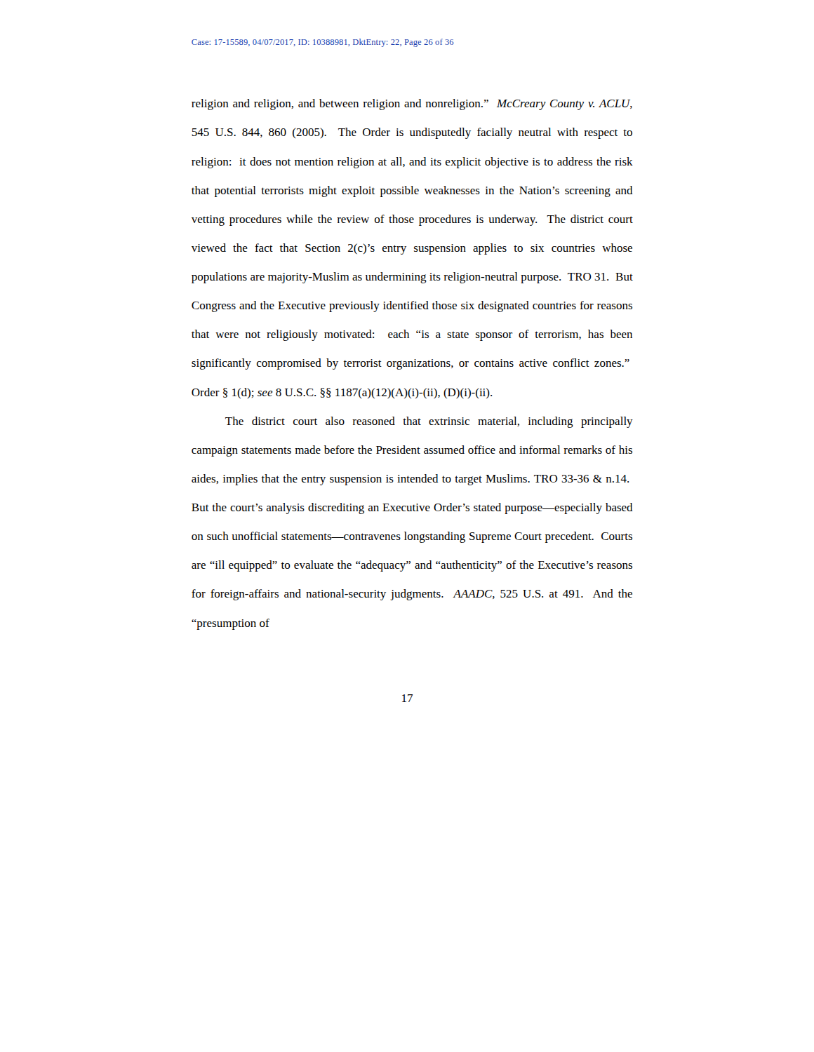Case: 17-15589, 04/07/2017, ID: 10388981, DktEntry: 22, Page 26 of 36
religion and religion, and between religion and nonreligion.” McCreary County v. ACLU, 545 U.S. 844, 860 (2005). The Order is undisputedly facially neutral with respect to religion: it does not mention religion at all, and its explicit objective is to address the risk that potential terrorists might exploit possible weaknesses in the Nation’s screening and vetting procedures while the review of those procedures is underway. The district court viewed the fact that Section 2(c)’s entry suspension applies to six countries whose populations are majority-Muslim as undermining its religion-neutral purpose. TRO 31. But Congress and the Executive previously identified those six designated countries for reasons that were not religiously motivated: each “is a state sponsor of terrorism, has been significantly compromised by terrorist organizations, or contains active conflict zones.” Order § 1(d); see 8 U.S.C. §§ 1187(a)(12)(A)(i)-(ii), (D)(i)-(ii).
The district court also reasoned that extrinsic material, including principally campaign statements made before the President assumed office and informal remarks of his aides, implies that the entry suspension is intended to target Muslims. TRO 33-36 & n.14. But the court’s analysis discrediting an Executive Order’s stated purpose—especially based on such unofficial statements—contravenes longstanding Supreme Court precedent. Courts are “ill equipped” to evaluate the “adequacy” and “authenticity” of the Executive’s reasons for foreign-affairs and national-security judgments. AAADC, 525 U.S. at 491. And the “presumption of
17